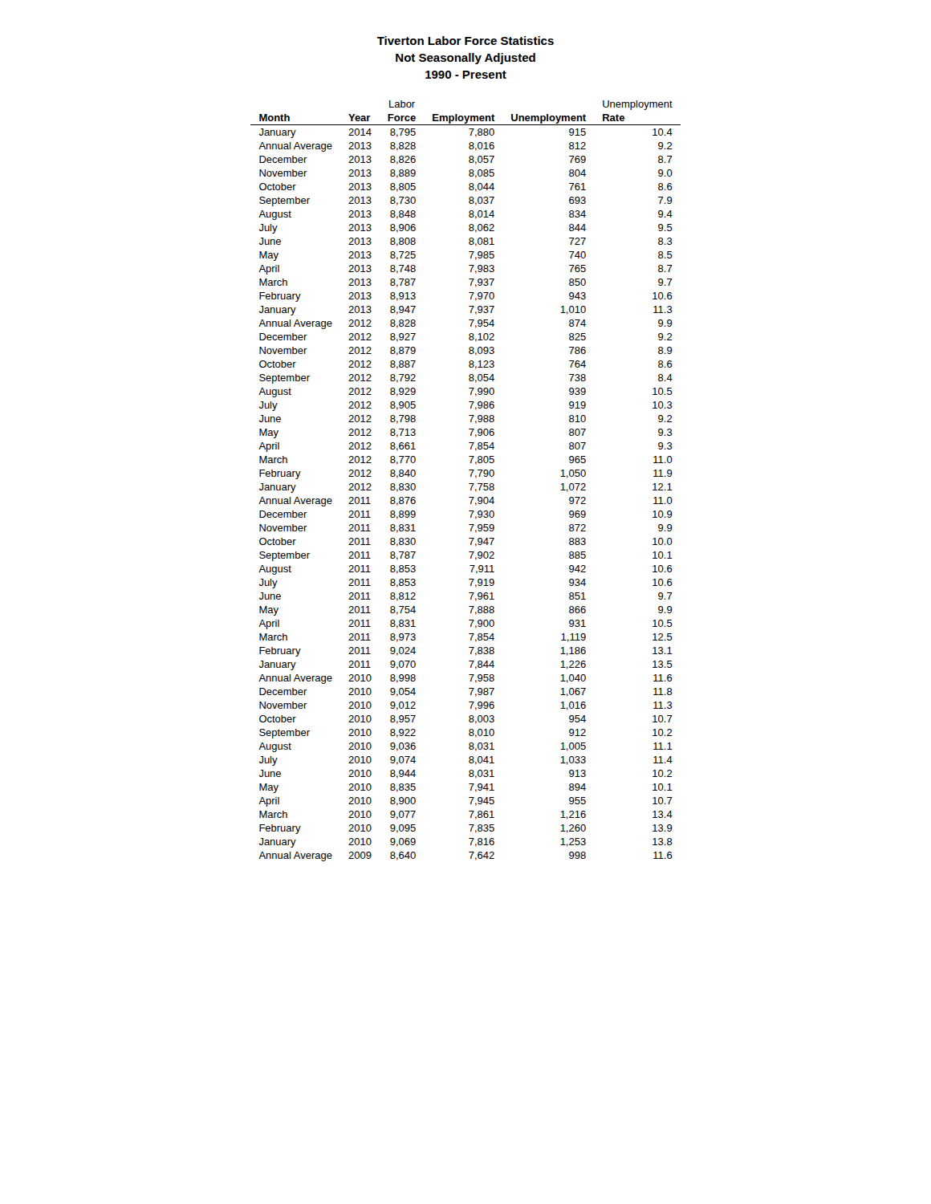Tiverton Labor Force Statistics
Not Seasonally Adjusted
1990 - Present
| | | Labor | | | Unemployment |
| --- | --- | --- | --- | --- | --- |
| Month | Year | Force | Employment | Unemployment | Rate |
| January | 2014 | 8,795 | 7,880 | 915 | 10.4 |
| Annual Average | 2013 | 8,828 | 8,016 | 812 | 9.2 |
| December | 2013 | 8,826 | 8,057 | 769 | 8.7 |
| November | 2013 | 8,889 | 8,085 | 804 | 9.0 |
| October | 2013 | 8,805 | 8,044 | 761 | 8.6 |
| September | 2013 | 8,730 | 8,037 | 693 | 7.9 |
| August | 2013 | 8,848 | 8,014 | 834 | 9.4 |
| July | 2013 | 8,906 | 8,062 | 844 | 9.5 |
| June | 2013 | 8,808 | 8,081 | 727 | 8.3 |
| May | 2013 | 8,725 | 7,985 | 740 | 8.5 |
| April | 2013 | 8,748 | 7,983 | 765 | 8.7 |
| March | 2013 | 8,787 | 7,937 | 850 | 9.7 |
| February | 2013 | 8,913 | 7,970 | 943 | 10.6 |
| January | 2013 | 8,947 | 7,937 | 1,010 | 11.3 |
| Annual Average | 2012 | 8,828 | 7,954 | 874 | 9.9 |
| December | 2012 | 8,927 | 8,102 | 825 | 9.2 |
| November | 2012 | 8,879 | 8,093 | 786 | 8.9 |
| October | 2012 | 8,887 | 8,123 | 764 | 8.6 |
| September | 2012 | 8,792 | 8,054 | 738 | 8.4 |
| August | 2012 | 8,929 | 7,990 | 939 | 10.5 |
| July | 2012 | 8,905 | 7,986 | 919 | 10.3 |
| June | 2012 | 8,798 | 7,988 | 810 | 9.2 |
| May | 2012 | 8,713 | 7,906 | 807 | 9.3 |
| April | 2012 | 8,661 | 7,854 | 807 | 9.3 |
| March | 2012 | 8,770 | 7,805 | 965 | 11.0 |
| February | 2012 | 8,840 | 7,790 | 1,050 | 11.9 |
| January | 2012 | 8,830 | 7,758 | 1,072 | 12.1 |
| Annual Average | 2011 | 8,876 | 7,904 | 972 | 11.0 |
| December | 2011 | 8,899 | 7,930 | 969 | 10.9 |
| November | 2011 | 8,831 | 7,959 | 872 | 9.9 |
| October | 2011 | 8,830 | 7,947 | 883 | 10.0 |
| September | 2011 | 8,787 | 7,902 | 885 | 10.1 |
| August | 2011 | 8,853 | 7,911 | 942 | 10.6 |
| July | 2011 | 8,853 | 7,919 | 934 | 10.6 |
| June | 2011 | 8,812 | 7,961 | 851 | 9.7 |
| May | 2011 | 8,754 | 7,888 | 866 | 9.9 |
| April | 2011 | 8,831 | 7,900 | 931 | 10.5 |
| March | 2011 | 8,973 | 7,854 | 1,119 | 12.5 |
| February | 2011 | 9,024 | 7,838 | 1,186 | 13.1 |
| January | 2011 | 9,070 | 7,844 | 1,226 | 13.5 |
| Annual Average | 2010 | 8,998 | 7,958 | 1,040 | 11.6 |
| December | 2010 | 9,054 | 7,987 | 1,067 | 11.8 |
| November | 2010 | 9,012 | 7,996 | 1,016 | 11.3 |
| October | 2010 | 8,957 | 8,003 | 954 | 10.7 |
| September | 2010 | 8,922 | 8,010 | 912 | 10.2 |
| August | 2010 | 9,036 | 8,031 | 1,005 | 11.1 |
| July | 2010 | 9,074 | 8,041 | 1,033 | 11.4 |
| June | 2010 | 8,944 | 8,031 | 913 | 10.2 |
| May | 2010 | 8,835 | 7,941 | 894 | 10.1 |
| April | 2010 | 8,900 | 7,945 | 955 | 10.7 |
| March | 2010 | 9,077 | 7,861 | 1,216 | 13.4 |
| February | 2010 | 9,095 | 7,835 | 1,260 | 13.9 |
| January | 2010 | 9,069 | 7,816 | 1,253 | 13.8 |
| Annual Average | 2009 | 8,640 | 7,642 | 998 | 11.6 |